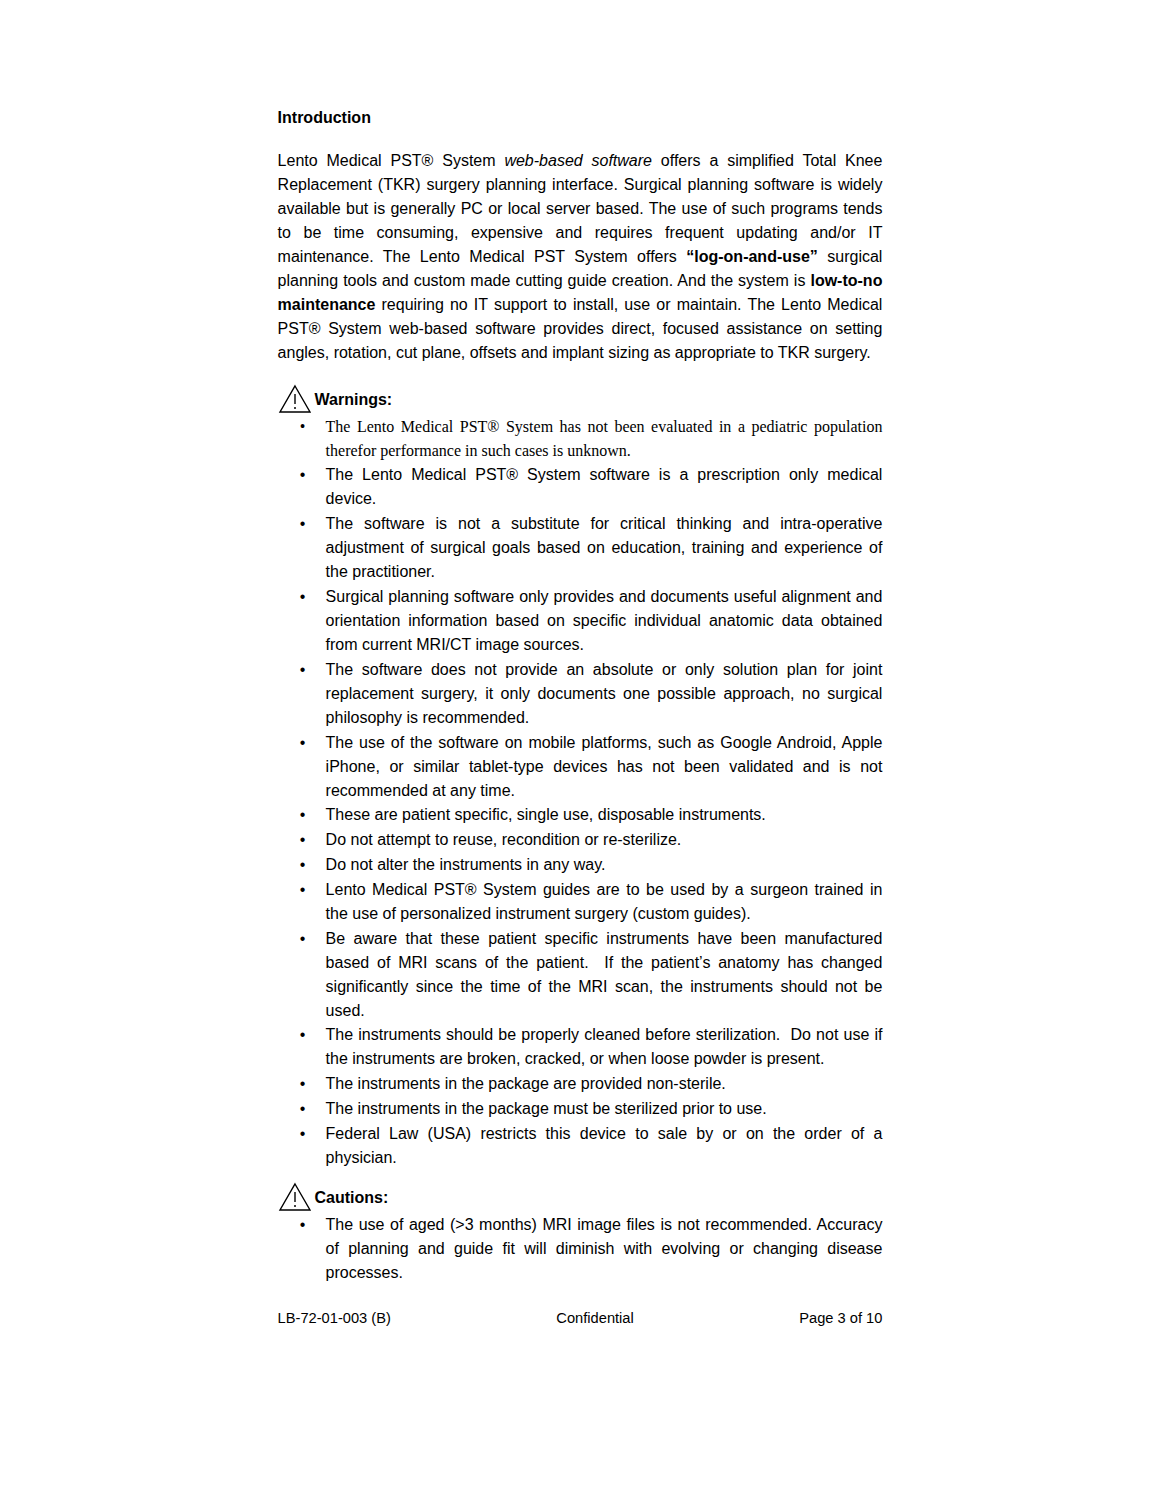Introduction
Lento Medical PST® System web-based software offers a simplified Total Knee Replacement (TKR) surgery planning interface. Surgical planning software is widely available but is generally PC or local server based. The use of such programs tends to be time consuming, expensive and requires frequent updating and/or IT maintenance. The Lento Medical PST System offers “log-on-and-use” surgical planning tools and custom made cutting guide creation. And the system is low-to-no maintenance requiring no IT support to install, use or maintain. The Lento Medical PST® System web-based software provides direct, focused assistance on setting angles, rotation, cut plane, offsets and implant sizing as appropriate to TKR surgery.
Warnings:
The Lento Medical PST® System has not been evaluated in a pediatric population therefor performance in such cases is unknown.
The Lento Medical PST® System software is a prescription only medical device.
The software is not a substitute for critical thinking and intra-operative adjustment of surgical goals based on education, training and experience of the practitioner.
Surgical planning software only provides and documents useful alignment and orientation information based on specific individual anatomic data obtained from current MRI/CT image sources.
The software does not provide an absolute or only solution plan for joint replacement surgery, it only documents one possible approach, no surgical philosophy is recommended.
The use of the software on mobile platforms, such as Google Android, Apple iPhone, or similar tablet-type devices has not been validated and is not recommended at any time.
These are patient specific, single use, disposable instruments.
Do not attempt to reuse, recondition or re-sterilize.
Do not alter the instruments in any way.
Lento Medical PST® System guides are to be used by a surgeon trained in the use of personalized instrument surgery (custom guides).
Be aware that these patient specific instruments have been manufactured based of MRI scans of the patient. If the patient’s anatomy has changed significantly since the time of the MRI scan, the instruments should not be used.
The instruments should be properly cleaned before sterilization. Do not use if the instruments are broken, cracked, or when loose powder is present.
The instruments in the package are provided non-sterile.
The instruments in the package must be sterilized prior to use.
Federal Law (USA) restricts this device to sale by or on the order of a physician.
Cautions:
The use of aged (>3 months) MRI image files is not recommended. Accuracy of planning and guide fit will diminish with evolving or changing disease processes.
LB-72-01-003 (B) Confidential Page 3 of 10